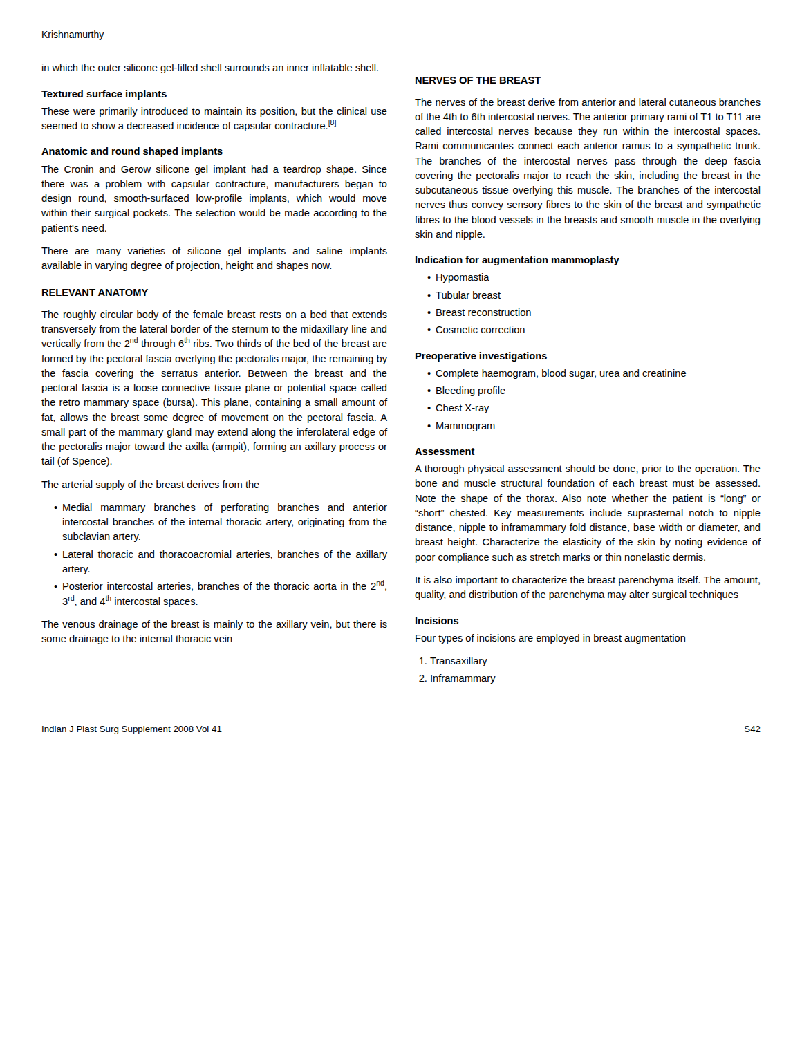Krishnamurthy
in which the outer silicone gel-filled shell surrounds an inner inflatable shell.
Textured surface implants
These were primarily introduced to maintain its position, but the clinical use seemed to show a decreased incidence of capsular contracture.[8]
Anatomic and round shaped implants
The Cronin and Gerow silicone gel implant had a teardrop shape. Since there was a problem with capsular contracture, manufacturers began to design round, smooth-surfaced low-profile implants, which would move within their surgical pockets. The selection would be made according to the patient's need.
There are many varieties of silicone gel implants and saline implants available in varying degree of projection, height and shapes now.
Relevant Anatomy
The roughly circular body of the female breast rests on a bed that extends transversely from the lateral border of the sternum to the midaxillary line and vertically from the 2nd through 6th ribs. Two thirds of the bed of the breast are formed by the pectoral fascia overlying the pectoralis major, the remaining by the fascia covering the serratus anterior. Between the breast and the pectoral fascia is a loose connective tissue plane or potential space called the retro mammary space (bursa). This plane, containing a small amount of fat, allows the breast some degree of movement on the pectoral fascia. A small part of the mammary gland may extend along the inferolateral edge of the pectoralis major toward the axilla (armpit), forming an axillary process or tail (of Spence).
The arterial supply of the breast derives from the
Medial mammary branches of perforating branches and anterior intercostal branches of the internal thoracic artery, originating from the subclavian artery.
Lateral thoracic and thoracoacromial arteries, branches of the axillary artery.
Posterior intercostal arteries, branches of the thoracic aorta in the 2nd, 3rd, and 4th intercostal spaces.
The venous drainage of the breast is mainly to the axillary vein, but there is some drainage to the internal thoracic vein
Nerves of the Breast
The nerves of the breast derive from anterior and lateral cutaneous branches of the 4th to 6th intercostal nerves. The anterior primary rami of T1 to T11 are called intercostal nerves because they run within the intercostal spaces. Rami communicantes connect each anterior ramus to a sympathetic trunk. The branches of the intercostal nerves pass through the deep fascia covering the pectoralis major to reach the skin, including the breast in the subcutaneous tissue overlying this muscle. The branches of the intercostal nerves thus convey sensory fibres to the skin of the breast and sympathetic fibres to the blood vessels in the breasts and smooth muscle in the overlying skin and nipple.
Indication for augmentation mammoplasty
Hypomastia
Tubular breast
Breast reconstruction
Cosmetic correction
Preoperative investigations
Complete haemogram, blood sugar, urea and creatinine
Bleeding profile
Chest X-ray
Mammogram
Assessment
A thorough physical assessment should be done, prior to the operation. The bone and muscle structural foundation of each breast must be assessed. Note the shape of the thorax. Also note whether the patient is “long” or “short” chested. Key measurements include suprasternal notch to nipple distance, nipple to inframammary fold distance, base width or diameter, and breast height. Characterize the elasticity of the skin by noting evidence of poor compliance such as stretch marks or thin nonelastic dermis.
It is also important to characterize the breast parenchyma itself. The amount, quality, and distribution of the parenchyma may alter surgical techniques
Incisions
Four types of incisions are employed in breast augmentation
Transaxillary
Inframammary
Indian J Plast Surg Supplement 2008 Vol 41 S42